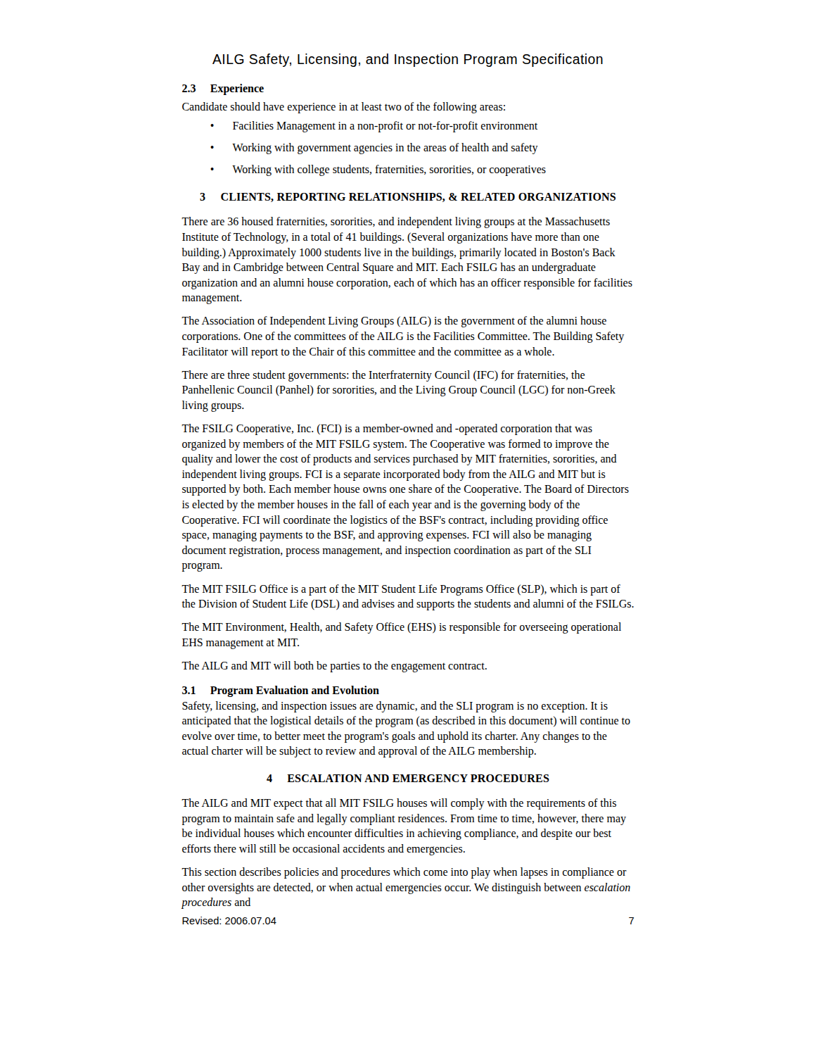AILG Safety, Licensing, and Inspection Program Specification
2.3 Experience
Candidate should have experience in at least two of the following areas:
Facilities Management in a non-profit or not-for-profit environment
Working with government agencies in the areas of health and safety
Working with college students, fraternities, sororities, or cooperatives
3 CLIENTS, REPORTING RELATIONSHIPS, & RELATED ORGANIZATIONS
There are 36 housed fraternities, sororities, and independent living groups at the Massachusetts Institute of Technology, in a total of 41 buildings. (Several organizations have more than one building.) Approximately 1000 students live in the buildings, primarily located in Boston's Back Bay and in Cambridge between Central Square and MIT. Each FSILG has an undergraduate organization and an alumni house corporation, each of which has an officer responsible for facilities management.
The Association of Independent Living Groups (AILG) is the government of the alumni house corporations. One of the committees of the AILG is the Facilities Committee. The Building Safety Facilitator will report to the Chair of this committee and the committee as a whole.
There are three student governments: the Interfraternity Council (IFC) for fraternities, the Panhellenic Council (Panhel) for sororities, and the Living Group Council (LGC) for non-Greek living groups.
The FSILG Cooperative, Inc. (FCI) is a member-owned and -operated corporation that was organized by members of the MIT FSILG system. The Cooperative was formed to improve the quality and lower the cost of products and services purchased by MIT fraternities, sororities, and independent living groups. FCI is a separate incorporated body from the AILG and MIT but is supported by both. Each member house owns one share of the Cooperative. The Board of Directors is elected by the member houses in the fall of each year and is the governing body of the Cooperative. FCI will coordinate the logistics of the BSF's contract, including providing office space, managing payments to the BSF, and approving expenses. FCI will also be managing document registration, process management, and inspection coordination as part of the SLI program.
The MIT FSILG Office is a part of the MIT Student Life Programs Office (SLP), which is part of the Division of Student Life (DSL) and advises and supports the students and alumni of the FSILGs.
The MIT Environment, Health, and Safety Office (EHS) is responsible for overseeing operational EHS management at MIT.
The AILG and MIT will both be parties to the engagement contract.
3.1 Program Evaluation and Evolution
Safety, licensing, and inspection issues are dynamic, and the SLI program is no exception. It is anticipated that the logistical details of the program (as described in this document) will continue to evolve over time, to better meet the program's goals and uphold its charter. Any changes to the actual charter will be subject to review and approval of the AILG membership.
4 ESCALATION AND EMERGENCY PROCEDURES
The AILG and MIT expect that all MIT FSILG houses will comply with the requirements of this program to maintain safe and legally compliant residences. From time to time, however, there may be individual houses which encounter difficulties in achieving compliance, and despite our best efforts there will still be occasional accidents and emergencies.
This section describes policies and procedures which come into play when lapses in compliance or other oversights are detected, or when actual emergencies occur. We distinguish between escalation procedures and
Revised: 2006.07.04 7